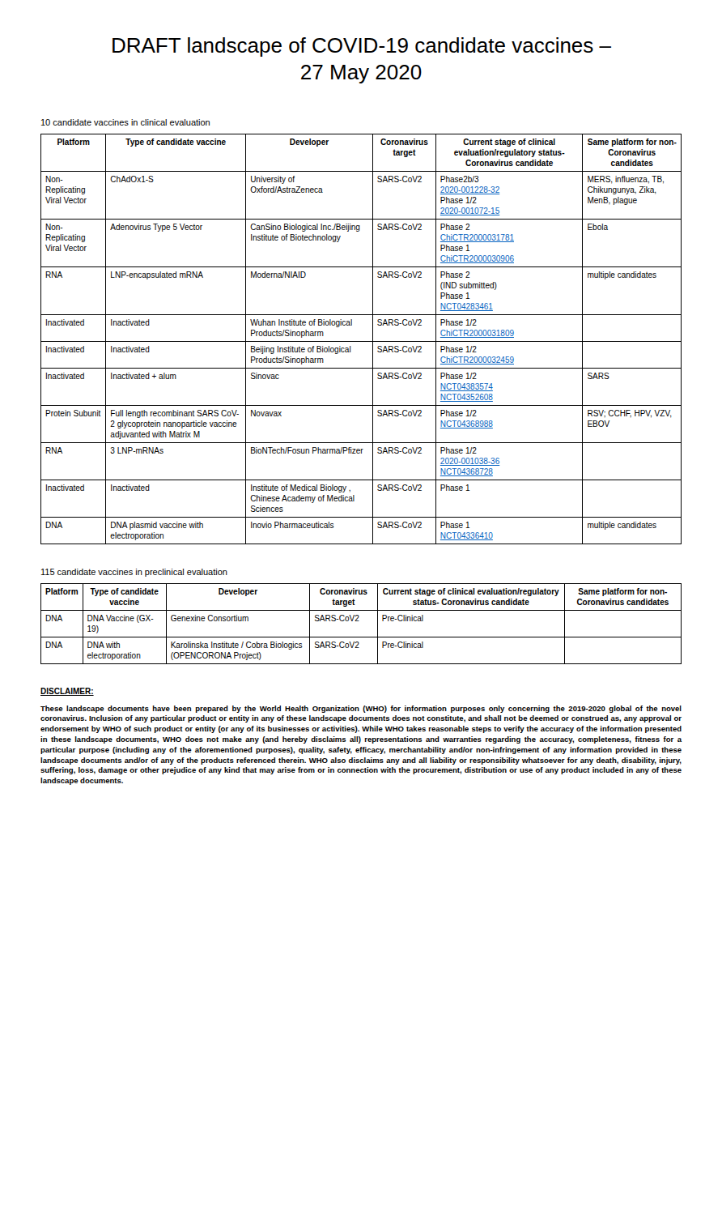DRAFT landscape of COVID-19 candidate vaccines –
27 May 2020
10 candidate vaccines in clinical evaluation
| Platform | Type of candidate vaccine | Developer | Coronavirus target | Current stage of clinical evaluation/regulatory status- Coronavirus candidate | Same platform for non-Coronavirus candidates |
| --- | --- | --- | --- | --- | --- |
| Non-Replicating Viral Vector | ChAdOx1-S | University of Oxford/AstraZeneca | SARS-CoV2 | Phase2b/3 2020-001228-32 Phase 1/2 2020-001072-15 | MERS, influenza, TB, Chikungunya, Zika, MenB, plague |
| Non-Replicating Viral Vector | Adenovirus Type 5 Vector | CanSino Biological Inc./Beijing Institute of Biotechnology | SARS-CoV2 | Phase 2 ChiCTR2000031781 Phase 1 ChiCTR2000030906 | Ebola |
| RNA | LNP-encapsulated mRNA | Moderna/NIAID | SARS-CoV2 | Phase 2 (IND submitted) Phase 1 NCT04283461 | multiple candidates |
| Inactivated | Inactivated | Wuhan Institute of Biological Products/Sinopharm | SARS-CoV2 | Phase 1/2 ChiCTR2000031809 | |
| Inactivated | Inactivated | Beijing Institute of Biological Products/Sinopharm | SARS-CoV2 | Phase 1/2 ChiCTR2000032459 | |
| Inactivated | Inactivated + alum | Sinovac | SARS-CoV2 | Phase 1/2 NCT04383574 NCT04352608 | SARS |
| Protein Subunit | Full length recombinant SARS CoV-2 glycoprotein nanoparticle vaccine adjuvanted with Matrix M | Novavax | SARS-CoV2 | Phase 1/2 NCT04368988 | RSV; CCHF, HPV, VZV, EBOV |
| RNA | 3 LNP-mRNAs | BioNTech/Fosun Pharma/Pfizer | SARS-CoV2 | Phase 1/2 2020-001038-36 NCT04368728 | |
| Inactivated | Inactivated | Institute of Medical Biology , Chinese Academy of Medical Sciences | SARS-CoV2 | Phase 1 | |
| DNA | DNA plasmid vaccine with electroporation | Inovio Pharmaceuticals | SARS-CoV2 | Phase 1 NCT04336410 | multiple candidates |
115 candidate vaccines in preclinical evaluation
| Platform | Type of candidate vaccine | Developer | Coronavirus target | Current stage of clinical evaluation/regulatory status- Coronavirus candidate | Same platform for non-Coronavirus candidates |
| --- | --- | --- | --- | --- | --- |
| DNA | DNA Vaccine (GX-19) | Genexine Consortium | SARS-CoV2 | Pre-Clinical | |
| DNA | DNA with electroporation | Karolinska Institute / Cobra Biologics (OPENCORONA Project) | SARS-CoV2 | Pre-Clinical | |
DISCLAIMER:
These landscape documents have been prepared by the World Health Organization (WHO) for information purposes only concerning the 2019-2020 global of the novel coronavirus. Inclusion of any particular product or entity in any of these landscape documents does not constitute, and shall not be deemed or construed as, any approval or endorsement by WHO of such product or entity (or any of its businesses or activities). While WHO takes reasonable steps to verify the accuracy of the information presented in these landscape documents, WHO does not make any (and hereby disclaims all) representations and warranties regarding the accuracy, completeness, fitness for a particular purpose (including any of the aforementioned purposes), quality, safety, efficacy, merchantability and/or non-infringement of any information provided in these landscape documents and/or of any of the products referenced therein. WHO also disclaims any and all liability or responsibility whatsoever for any death, disability, injury, suffering, loss, damage or other prejudice of any kind that may arise from or in connection with the procurement, distribution or use of any product included in any of these landscape documents.